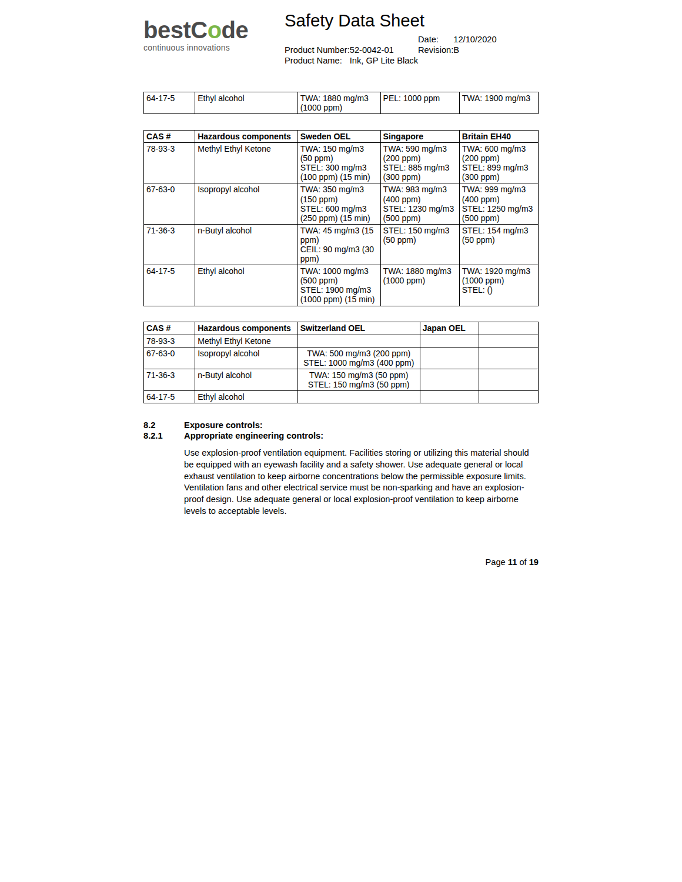best Code
continuous innovations
Safety Data Sheet
| | | Date: | 12/10/2020 |
| Product Number: | 52-0042-01 | Revision: | B |
| Product Name: | Ink, GP Lite Black | | |
| 64-17-5 | Ethyl alcohol | TWA: 1880 mg/m3 (1000 ppm) | PEL: 1000 ppm | TWA: 1900 mg/m3 |
| CAS # | Hazardous components | Sweden OEL | Singapore | Britain EH40 |
| --- | --- | --- | --- | --- |
| 78-93-3 | Methyl Ethyl Ketone | TWA: 150 mg/m3 (50 ppm) STEL: 300 mg/m3 (100 ppm) (15 min) | TWA: 590 mg/m3 (200 ppm) STEL: 885 mg/m3 (300 ppm) | TWA: 600 mg/m3 (200 ppm) STEL: 899 mg/m3 (300 ppm) |
| 67-63-0 | Isopropyl alcohol | TWA: 350 mg/m3 (150 ppm) STEL: 600 mg/m3 (250 ppm) (15 min) | TWA: 983 mg/m3 (400 ppm) STEL: 1230 mg/m3 (500 ppm) | TWA: 999 mg/m3 (400 ppm) STEL: 1250 mg/m3 (500 ppm) |
| 71-36-3 | n-Butyl alcohol | TWA: 45 mg/m3 (15 ppm) CEIL: 90 mg/m3 (30 ppm) | STEL: 150 mg/m3 (50 ppm) | STEL: 154 mg/m3 (50 ppm) |
| 64-17-5 | Ethyl alcohol | TWA: 1000 mg/m3 (500 ppm) STEL: 1900 mg/m3 (1000 ppm) (15 min) | TWA: 1880 mg/m3 (1000 ppm) | TWA: 1920 mg/m3 (1000 ppm) STEL: () |
| CAS # | Hazardous components | Switzerland OEL | Japan OEL | |
| --- | --- | --- | --- | --- |
| 78-93-3 | Methyl Ethyl Ketone | | | |
| 67-63-0 | Isopropyl alcohol | TWA: 500 mg/m3 (200 ppm) STEL: 1000 mg/m3 (400 ppm) | | |
| 71-36-3 | n-Butyl alcohol | TWA: 150 mg/m3 (50 ppm) STEL: 150 mg/m3 (50 ppm) | | |
| 64-17-5 | Ethyl alcohol | | | |
8.2 Exposure controls:
8.2.1 Appropriate engineering controls:
Use explosion-proof ventilation equipment. Facilities storing or utilizing this material should be equipped with an eyewash facility and a safety shower. Use adequate general or local exhaust ventilation to keep airborne concentrations below the permissible exposure limits. Ventilation fans and other electrical service must be non-sparking and have an explosion-proof design. Use adequate general or local explosion-proof ventilation to keep airborne levels to acceptable levels.
Page 11 of 19